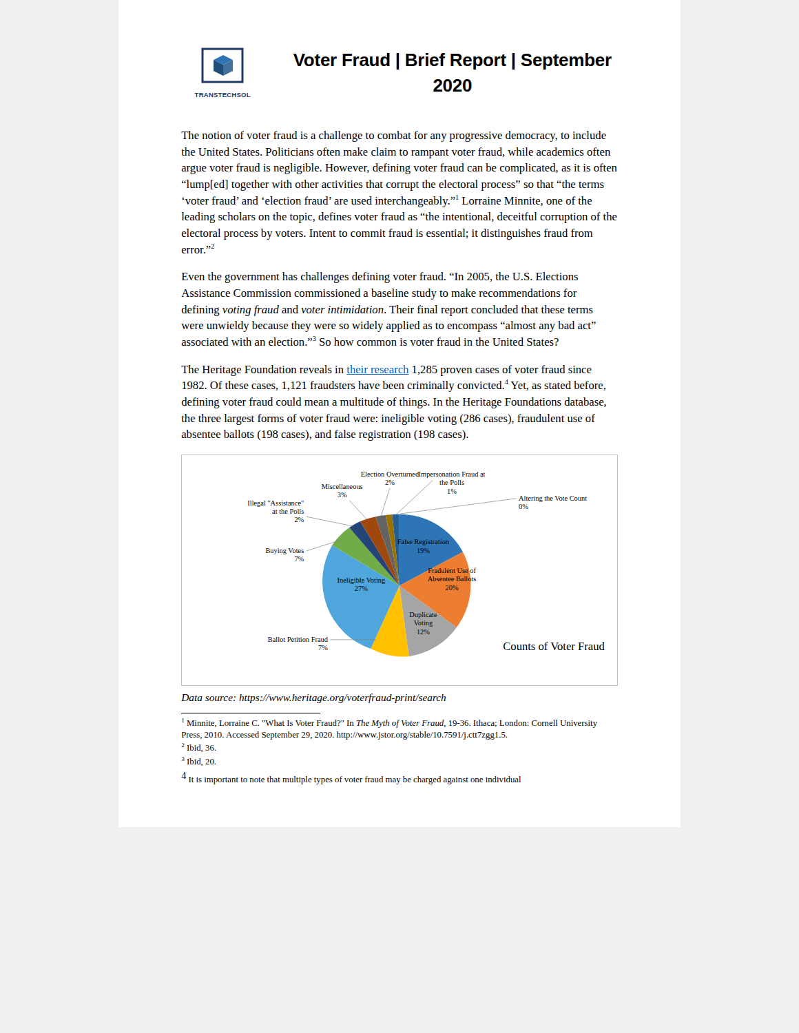TRANSTECHSOL
Voter Fraud | Brief Report | September 2020
The notion of voter fraud is a challenge to combat for any progressive democracy, to include the United States. Politicians often make claim to rampant voter fraud, while academics often argue voter fraud is negligible. However, defining voter fraud can be complicated, as it is often “lump[ed] together with other activities that corrupt the electoral process” so that “the terms ‘voter fraud’ and ‘election fraud’ are used interchangeably.”1 Lorraine Minnite, one of the leading scholars on the topic, defines voter fraud as “the intentional, deceitful corruption of the electoral process by voters. Intent to commit fraud is essential; it distinguishes fraud from error.”2
Even the government has challenges defining voter fraud. “In 2005, the U.S. Elections Assistance Commission commissioned a baseline study to make recommendations for defining voting fraud and voter intimidation. Their final report concluded that these terms were unwieldy because they were so widely applied as to encompass “almost any bad act” associated with an election.”3 So how common is voter fraud in the United States?
The Heritage Foundation reveals in their research 1,285 proven cases of voter fraud since 1982. Of these cases, 1,121 fraudsters have been criminally convicted.4 Yet, as stated before, defining voter fraud could mean a multitude of things. In the Heritage Foundations database, the three largest forms of voter fraud were: ineligible voting (286 cases), fraudulent use of absentee ballots (198 cases), and false registration (198 cases).
False Registration 19% Fradulent Use of Absentee Ballots 20% Duplicate Voting 12% Ineligible Voting 27% Ballot Petition Fraud 7% Buying Votes 7% Illegal "Assistance" at the Polls 2% Miscellaneous 3% Election Overturned 2% Impersonation Fraud at the Polls 1% Altering the Vote Count 0% Counts of Voter Fraud
Data source: https://www.heritage.org/voterfraud-print/search
1 Minnite, Lorraine C. "What Is Voter Fraud?" In The Myth of Voter Fraud, 19-36. Ithaca; London: Cornell University Press, 2010. Accessed September 29, 2020. http://www.jstor.org/stable/10.7591/j.ctt7zgg1.5.
2 Ibid, 36.
3 Ibid, 20.
4 It is important to note that multiple types of voter fraud may be charged against one individual